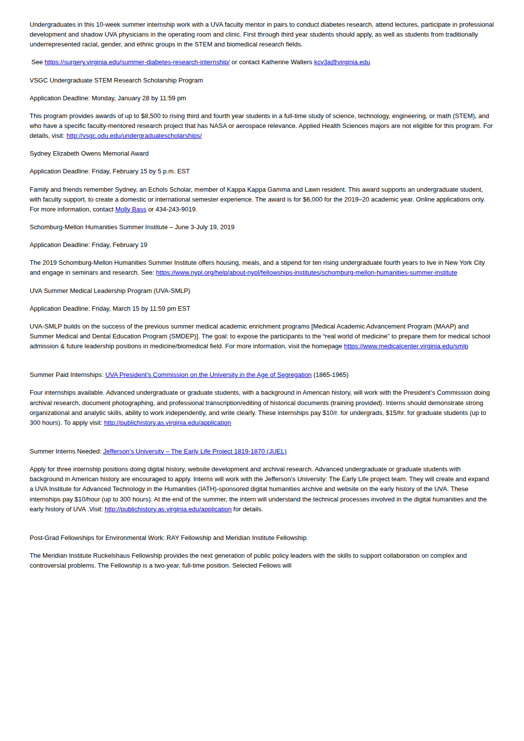Undergraduates in this 10-week summer internship work with a UVA faculty mentor in pairs to conduct diabetes research, attend lectures, participate in professional development and shadow UVA physicians in the operating room and clinic. First through third year students should apply, as well as students from traditionally underrepresented racial, gender, and ethnic groups in the STEM and biomedical research fields.
See https://surgery.virginia.edu/summer-diabetes-research-internship/ or contact Katherine Walters kcv3a@virginia.edu
VSGC Undergraduate STEM Research Scholarship Program
Application Deadline: Monday, January 28 by 11:59 pm
This program provides awards of up to $8,500 to rising third and fourth year students in a full-time study of science, technology, engineering, or math (STEM), and who have a specific faculty-mentored research project that has NASA or aerospace relevance. Applied Health Sciences majors are not eligible for this program. For details, visit: http://vsgc.odu.edu/undergraduatescholarships/
Sydney Elizabeth Owens Memorial Award
Application Deadline: Friday, February 15 by 5 p.m. EST
Family and friends remember Sydney, an Echols Scholar, member of Kappa Kappa Gamma and Lawn resident. This award supports an undergraduate student, with faculty support, to create a domestic or international semester experience. The award is for $6,000 for the 2019–20 academic year. Online applications only. For more information, contact Molly Bass or 434-243-9019.
Schomburg-Mellon Humanities Summer Institute – June 3-July 19, 2019
Application Deadline: Friday, February 19
The 2019 Schomburg-Mellon Humanities Summer Institute offers housing, meals, and a stipend for ten rising undergraduate fourth years to live in New York City and engage in seminars and research. See: https://www.nypl.org/help/about-nypl/fellowships-institutes/schomburg-mellon-humanities-summer-institute
UVA Summer Medical Leadership Program (UVA-SMLP)
Application Deadline: Friday, March 15 by 11:59 pm EST
UVA-SMLP builds on the success of the previous summer medical academic enrichment programs [Medical Academic Advancement Program (MAAP) and Summer Medical and Dental Education Program (SMDEP)]. The goal: to expose the participants to the “real world of medicine” to prepare them for medical school admission & future leadership positions in medicine/biomedical field. For more information, visit the homepage https://www.medicalcenter.virginia.edu/smlp
Summer Paid Internships: UVA President’s Commission on the University in the Age of Segregation (1865-1965)
Four internships available. Advanced undergraduate or graduate students, with a background in American history, will work with the President’s Commission doing archival research, document photographing, and professional transcription/editing of historical documents (training provided). Interns should demonstrate strong organizational and analytic skills, ability to work independently, and write clearly. These internships pay $10/r. for undergrads, $15/hr. for graduate students (up to 300 hours). To apply visit: http://publichistory.as.virginia.edu/application
Summer Interns Needed: Jefferson’s University – The Early Life Project 1819-1870 (JUEL)
Apply for three internship positions doing digital history, website development and archival research. Advanced undergraduate or graduate students with background in American history are encouraged to apply. Interns will work with the Jefferson’s University: The Early Life project team. They will create and expand a UVA Institute for Advanced Technology in the Humanities (IATH)-sponsored digital humanities archive and website on the early history of the UVA. These internships pay $10/hour (up to 300 hours). At the end of the summer, the intern will understand the technical processes involved in the digital humanities and the early history of UVA .Visit: http://publichistory.as.virginia.edu/application for details.
Post-Grad Fellowships for Environmental Work: RAY Fellowship and Meridian Institute Fellowship
The Meridian Institute Ruckelshaus Fellowship provides the next generation of public policy leaders with the skills to support collaboration on complex and controversial problems. The Fellowship is a two-year, full-time position. Selected Fellows will